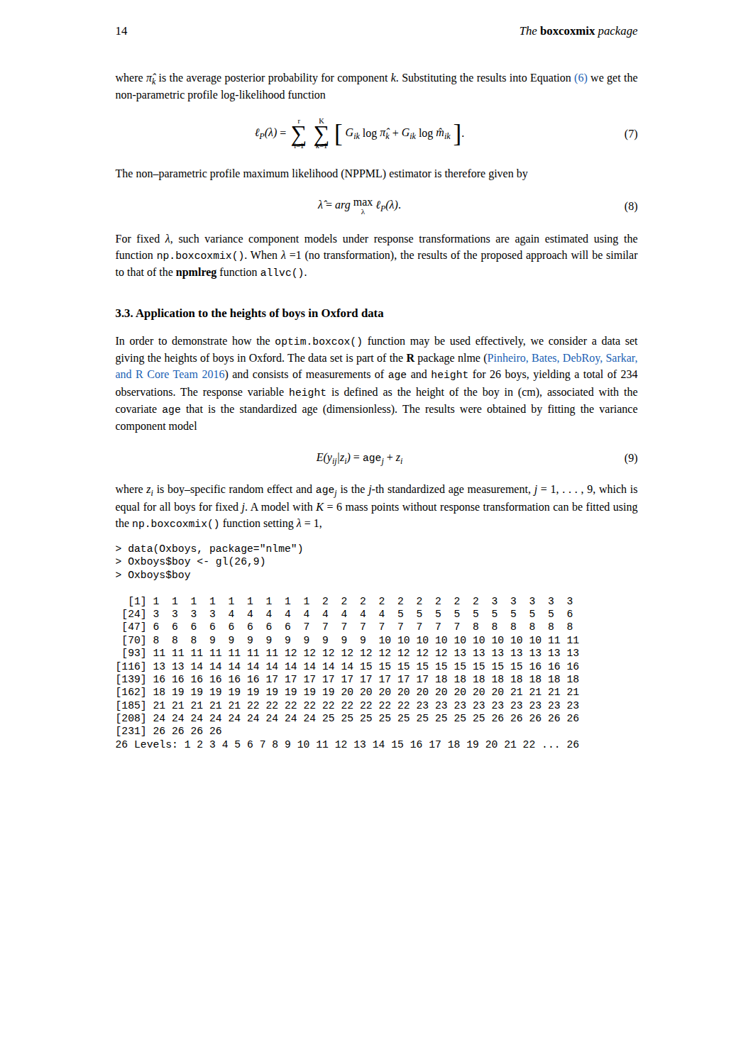14 The boxcoxmix package
where π̂k is the average posterior probability for component k. Substituting the results into Equation (6) we get the non-parametric profile log-likelihood function
ℓP(λ) = r∑i=1 K∑k=1 [ Gik log π̂k + Gik log m̂ik ]. (7)
The non–parametric profile maximum likelihood (NPPML) estimator is therefore given by
λ̂ = arg maxλ ℓP(λ). (8)
For fixed λ, such variance component models under response transformations are again estimated using the function np.boxcoxmix(). When λ =1 (no transformation), the results of the proposed approach will be similar to that of the npmlreg function allvc().
3.3. Application to the heights of boys in Oxford data
In order to demonstrate how the optim.boxcox() function may be used effectively, we consider a data set giving the heights of boys in Oxford. The data set is part of the R package nlme (Pinheiro, Bates, DebRoy, Sarkar, and R Core Team 2016) and consists of measurements of age and height for 26 boys, yielding a total of 234 observations. The response variable height is defined as the height of the boy in (cm), associated with the covariate age that is the standardized age (dimensionless). The results were obtained by fitting the variance component model
E(yij|zi) = agej + zi (9)
where zi is boy–specific random effect and agej is the j-th standardized age measurement, j = 1, . . . , 9, which is equal for all boys for fixed j. A model with K = 6 mass points without response transformation can be fitted using the np.boxcoxmix() function setting λ = 1,
> data(Oxboys, package="nlme")
> Oxboys$boy <- gl(26,9)
> Oxboys$boy

  [1] 1  1  1  1  1  1  1  1  1  2  2  2  2  2  2  2  2  2  3  3  3  3  3
 [24] 3  3  3  3  4  4  4  4  4  4  4  4  4  5  5  5  5  5  5  5  5  5  6
 [47] 6  6  6  6  6  6  6  6  7  7  7  7  7  7  7  7  7  8  8  8  8  8  8
 [70] 8  8  8  9  9  9  9  9  9  9  9  9  10 10 10 10 10 10 10 10 10 11 11
 [93] 11 11 11 11 11 11 11 12 12 12 12 12 12 12 12 12 13 13 13 13 13 13 13
[116] 13 13 14 14 14 14 14 14 14 14 14 15 15 15 15 15 15 15 15 15 16 16 16
[139] 16 16 16 16 16 16 17 17 17 17 17 17 17 17 17 18 18 18 18 18 18 18 18
[162] 18 19 19 19 19 19 19 19 19 19 20 20 20 20 20 20 20 20 20 21 21 21 21
[185] 21 21 21 21 21 22 22 22 22 22 22 22 22 22 23 23 23 23 23 23 23 23 23
[208] 24 24 24 24 24 24 24 24 24 25 25 25 25 25 25 25 25 25 26 26 26 26 26
[231] 26 26 26 26
26 Levels: 1 2 3 4 5 6 7 8 9 10 11 12 13 14 15 16 17 18 19 20 21 22 ... 26